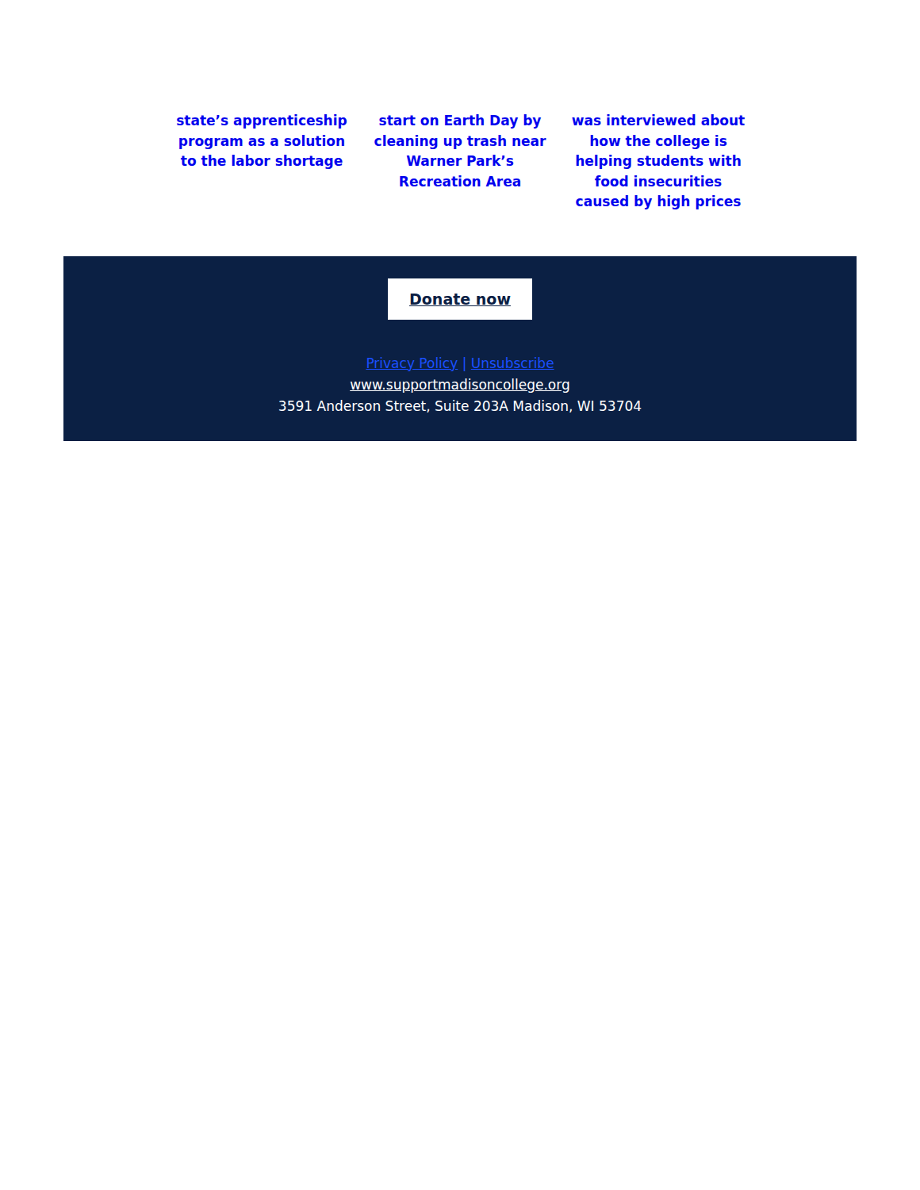state’s apprenticeship program as a solution to the labor shortage
start on Earth Day by cleaning up trash near Warner Park’s Recreation Area
was interviewed about how the college is helping students with food insecurities caused by high prices
Donate now
Privacy Policy | Unsubscribe
www.supportmadisoncollege.org
3591 Anderson Street, Suite 203A Madison, WI 53704